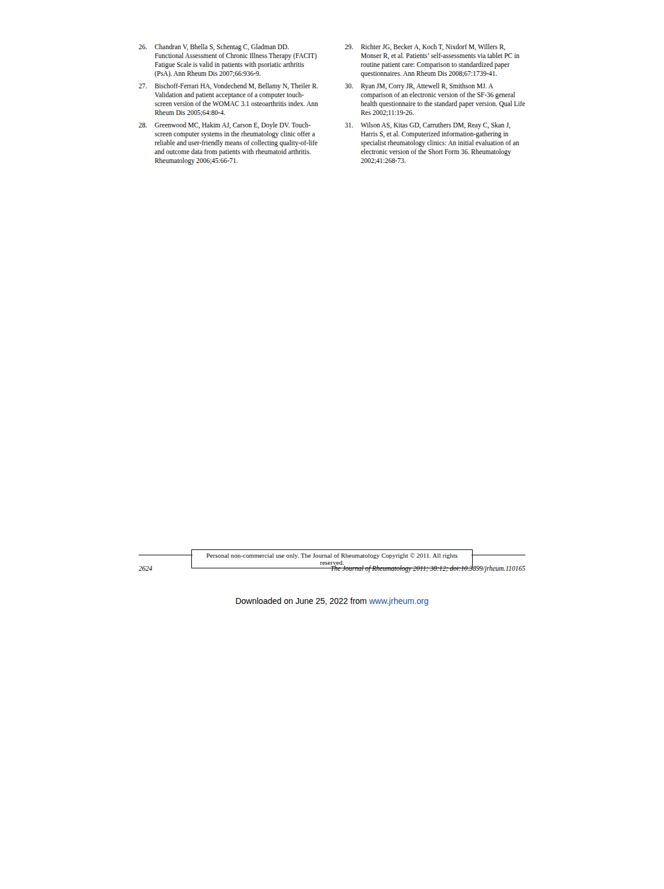26. Chandran V, Bhella S, Schentag C, Gladman DD. Functional Assessment of Chronic Illness Therapy (FACIT) Fatigue Scale is valid in patients with psoriatic arthritis (PsA). Ann Rheum Dis 2007;66:936-9.
27. Bischoff-Ferrari HA, Vondechend M, Bellamy N, Theiler R. Validation and patient acceptance of a computer touch-screen version of the WOMAC 3.1 osteoarthritis index. Ann Rheum Dis 2005;64:80-4.
28. Greenwood MC, Hakim AJ, Carson E, Doyle DV. Touch-screen computer systems in the rheumatology clinic offer a reliable and user-friendly means of collecting quality-of-life and outcome data from patients with rheumatoid arthritis. Rheumatology 2006;45:66-71.
29. Richter JG, Becker A, Koch T, Nixdorf M, Willers R, Monser R, et al. Patients’ self-assessments via tablet PC in routine patient care: Comparison to standardized paper questionnaires. Ann Rheum Dis 2008;67:1739-41.
30. Ryan JM, Corry JR, Attewell R, Smithson MJ. A comparison of an electronic version of the SF-36 general health questionnaire to the standard paper version. Qual Life Res 2002;11:19-26.
31. Wilson AS, Kitas GD, Carruthers DM, Reay C, Skan J, Harris S, et al. Computerized information-gathering in specialist rheumatology clinics: An initial evaluation of an electronic version of the Short Form 36. Rheumatology 2002;41:268-73.
Personal non-commercial use only. The Journal of Rheumatology Copyright © 2011. All rights reserved.
2624 The Journal of Rheumatology 2011; 38:12; doi:10.3899/jrheum.110165
Downloaded on June 25, 2022 from www.jrheum.org